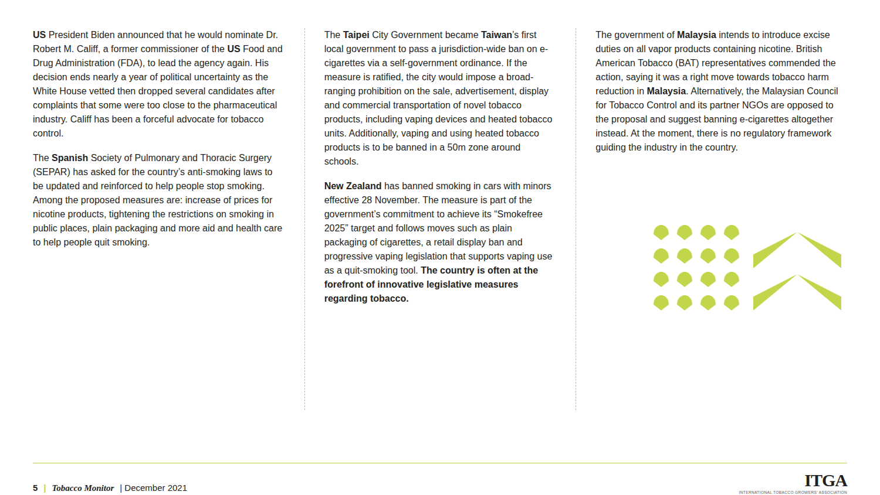US President Biden announced that he would nominate Dr. Robert M. Califf, a former commissioner of the US Food and Drug Administration (FDA), to lead the agency again. His decision ends nearly a year of political uncertainty as the White House vetted then dropped several candidates after complaints that some were too close to the pharmaceutical industry. Califf has been a forceful advocate for tobacco control.
The Spanish Society of Pulmonary and Thoracic Surgery (SEPAR) has asked for the country’s anti-smoking laws to be updated and reinforced to help people stop smoking. Among the proposed measures are: increase of prices for nicotine products, tightening the restrictions on smoking in public places, plain packaging and more aid and health care to help people quit smoking.
The Taipei City Government became Taiwan’s first local government to pass a jurisdiction-wide ban on e-cigarettes via a self-government ordinance. If the measure is ratified, the city would impose a broad-ranging prohibition on the sale, advertisement, display and commercial transportation of novel tobacco products, including vaping devices and heated tobacco units. Additionally, vaping and using heated tobacco products is to be banned in a 50m zone around schools.
New Zealand has banned smoking in cars with minors effective 28 November. The measure is part of the government’s commitment to achieve its “Smokefree 2025” target and follows moves such as plain packaging of cigarettes, a retail display ban and progressive vaping legislation that supports vaping use as a quit-smoking tool. The country is often at the forefront of innovative legislative measures regarding tobacco.
The government of Malaysia intends to introduce excise duties on all vapor products containing nicotine. British American Tobacco (BAT) representatives commended the action, saying it was a right move towards tobacco harm reduction in Malaysia. Alternatively, the Malaysian Council for Tobacco Control and its partner NGOs are opposed to the proposal and suggest banning e-cigarettes altogether instead. At the moment, there is no regulatory framework guiding the industry in the country.
5 | Tobacco Monitor | December 2021
ITGA
International Tobacco Growers’ Association